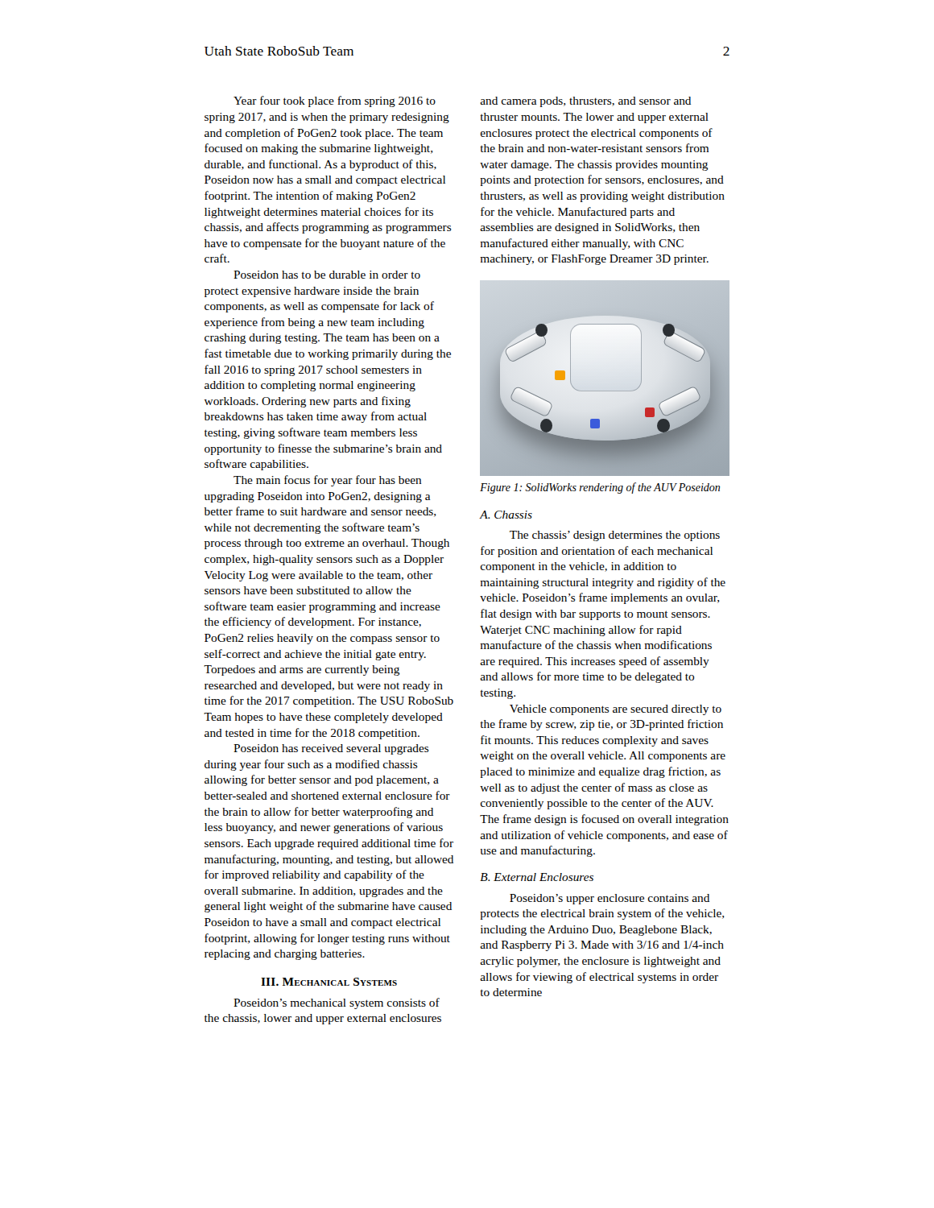Utah State RoboSub Team
2
Year four took place from spring 2016 to spring 2017, and is when the primary redesigning and completion of PoGen2 took place. The team focused on making the submarine lightweight, durable, and functional. As a byproduct of this, Poseidon now has a small and compact electrical footprint. The intention of making PoGen2 lightweight determines material choices for its chassis, and affects programming as programmers have to compensate for the buoyant nature of the craft.
Poseidon has to be durable in order to protect expensive hardware inside the brain components, as well as compensate for lack of experience from being a new team including crashing during testing. The team has been on a fast timetable due to working primarily during the fall 2016 to spring 2017 school semesters in addition to completing normal engineering workloads. Ordering new parts and fixing breakdowns has taken time away from actual testing, giving software team members less opportunity to finesse the submarine’s brain and software capabilities.
The main focus for year four has been upgrading Poseidon into PoGen2, designing a better frame to suit hardware and sensor needs, while not decrementing the software team’s process through too extreme an overhaul. Though complex, high-quality sensors such as a Doppler Velocity Log were available to the team, other sensors have been substituted to allow the software team easier programming and increase the efficiency of development. For instance, PoGen2 relies heavily on the compass sensor to self-correct and achieve the initial gate entry. Torpedoes and arms are currently being researched and developed, but were not ready in time for the 2017 competition. The USU RoboSub Team hopes to have these completely developed and tested in time for the 2018 competition.
Poseidon has received several upgrades during year four such as a modified chassis allowing for better sensor and pod placement, a better-sealed and shortened external enclosure for the brain to allow for better waterproofing and less buoyancy, and newer generations of various sensors. Each upgrade required additional time for manufacturing, mounting, and testing, but allowed for improved reliability and capability of the overall submarine. In addition, upgrades and the general light weight of the submarine have caused Poseidon to have a small and compact electrical footprint, allowing for longer testing runs without replacing and charging batteries.
III. Mechanical Systems
Poseidon’s mechanical system consists of the chassis, lower and upper external enclosures and camera pods, thrusters, and sensor and thruster mounts. The lower and upper external enclosures protect the electrical components of the brain and non-water-resistant sensors from water damage. The chassis provides mounting points and protection for sensors, enclosures, and thrusters, as well as providing weight distribution for the vehicle. Manufactured parts and assemblies are designed in SolidWorks, then manufactured either manually, with CNC machinery, or FlashForge Dreamer 3D printer.
Figure 1: SolidWorks rendering of the AUV Poseidon
A. Chassis
The chassis’ design determines the options for position and orientation of each mechanical component in the vehicle, in addition to maintaining structural integrity and rigidity of the vehicle. Poseidon’s frame implements an ovular, flat design with bar supports to mount sensors. Waterjet CNC machining allow for rapid manufacture of the chassis when modifications are required. This increases speed of assembly and allows for more time to be delegated to testing.
Vehicle components are secured directly to the frame by screw, zip tie, or 3D-printed friction fit mounts. This reduces complexity and saves weight on the overall vehicle. All components are placed to minimize and equalize drag friction, as well as to adjust the center of mass as close as conveniently possible to the center of the AUV. The frame design is focused on overall integration and utilization of vehicle components, and ease of use and manufacturing.
B. External Enclosures
Poseidon’s upper enclosure contains and protects the electrical brain system of the vehicle, including the Arduino Duo, Beaglebone Black, and Raspberry Pi 3. Made with 3/16 and 1/4-inch acrylic polymer, the enclosure is lightweight and allows for viewing of electrical systems in order to determine